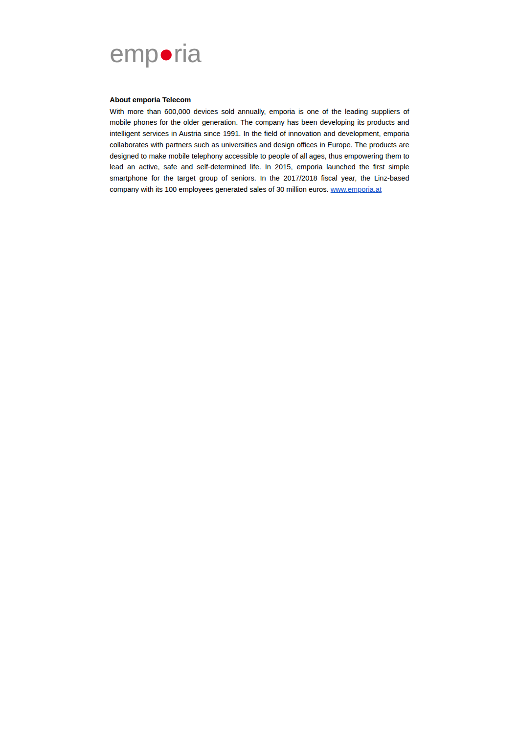emp●ria
About emporia Telecom
With more than 600,000 devices sold annually, emporia is one of the leading suppliers of mobile phones for the older generation. The company has been developing its products and intelligent services in Austria since 1991. In the field of innovation and development, emporia collaborates with partners such as universities and design offices in Europe. The products are designed to make mobile telephony accessible to people of all ages, thus empowering them to lead an active, safe and self-determined life. In 2015, emporia launched the first simple smartphone for the target group of seniors. In the 2017/2018 fiscal year, the Linz-based company with its 100 employees generated sales of 30 million euros. www.emporia.at